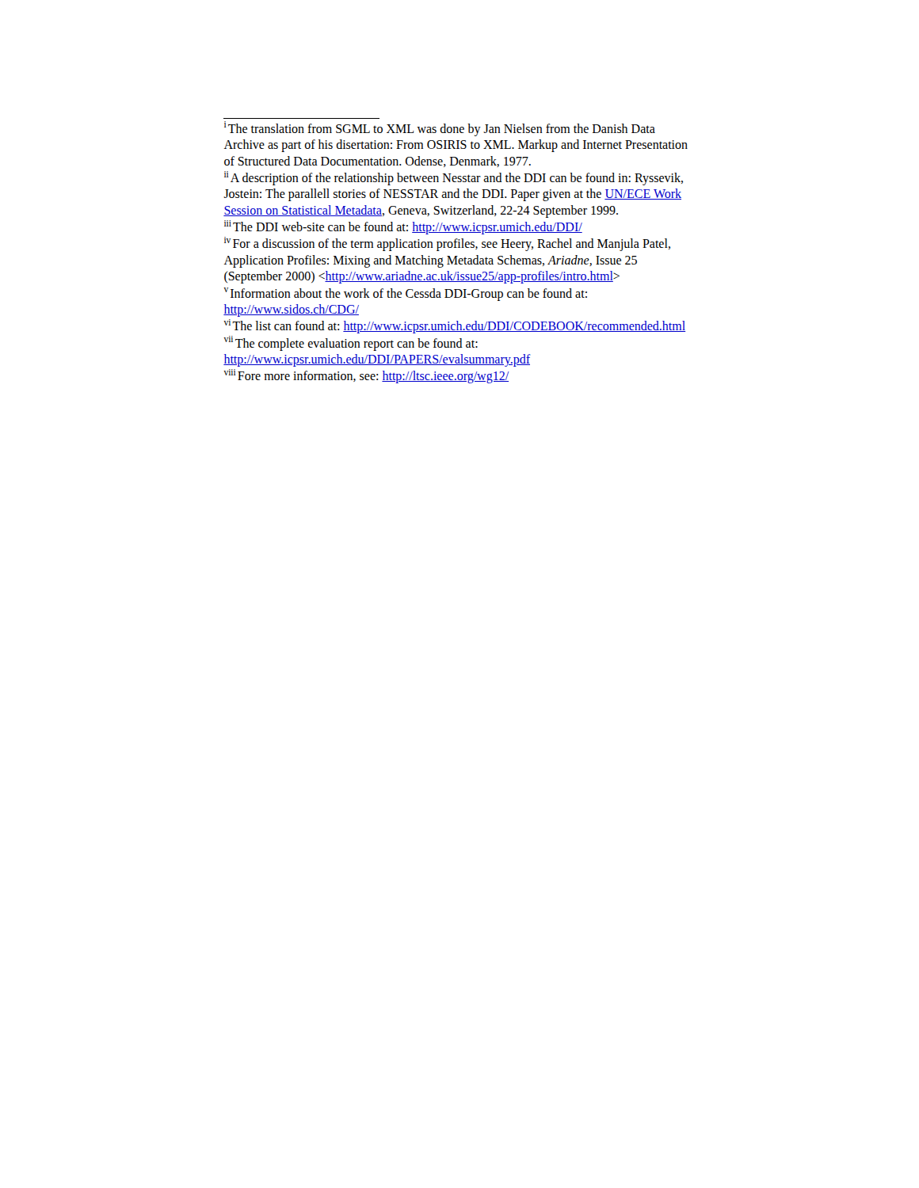iThe translation from SGML to XML was done by Jan Nielsen from the Danish Data Archive as part of his disertation: From OSIRIS to XML. Markup and Internet Presentation of Structured Data Documentation. Odense, Denmark, 1977.
iiA description of the relationship between Nesstar and the DDI can be found in: Ryssevik, Jostein: The parallell stories of NESSTAR and the DDI. Paper given at the UN/ECE Work Session on Statistical Metadata, Geneva, Switzerland, 22-24 September 1999.
iiiThe DDI web-site can be found at: http://www.icpsr.umich.edu/DDI/
ivFor a discussion of the term application profiles, see Heery, Rachel and Manjula Patel, Application Profiles: Mixing and Matching Metadata Schemas, Ariadne, Issue 25 (September 2000) <http://www.ariadne.ac.uk/issue25/app-profiles/intro.html>
vInformation about the work of the Cessda DDI-Group can be found at: http://www.sidos.ch/CDG/
viThe list can found at: http://www.icpsr.umich.edu/DDI/CODEBOOK/recommended.html
viiThe complete evaluation report can be found at: http://www.icpsr.umich.edu/DDI/PAPERS/evalsummary.pdf
viiiFore more information, see: http://ltsc.ieee.org/wg12/